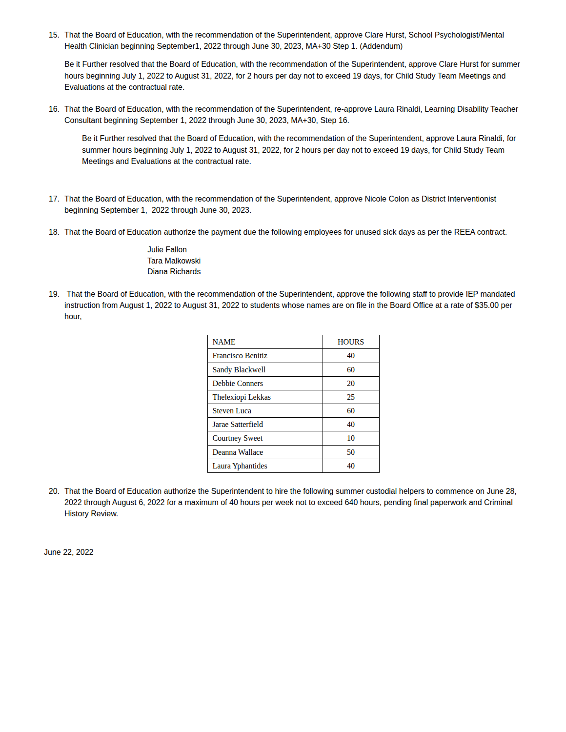15.
That the Board of Education, with the recommendation of the Superintendent, approve Clare Hurst, School Psychologist/Mental Health Clinician beginning September1, 2022 through June 30, 2023, MA+30 Step 1. (Addendum)
Be it Further resolved that the Board of Education, with the recommendation of the Superintendent, approve Clare Hurst for summer hours beginning July 1, 2022 to August 31, 2022, for 2 hours per day not to exceed 19 days, for Child Study Team Meetings and Evaluations at the contractual rate.
16.
That the Board of Education, with the recommendation of the Superintendent, re-approve Laura Rinaldi, Learning Disability Teacher Consultant beginning September 1, 2022 through June 30, 2023, MA+30, Step 16.
Be it Further resolved that the Board of Education, with the recommendation of the Superintendent, approve Laura Rinaldi, for summer hours beginning July 1, 2022 to August 31, 2022, for 2 hours per day not to exceed 19 days, for Child Study Team Meetings and Evaluations at the contractual rate.
17.
That the Board of Education, with the recommendation of the Superintendent, approve Nicole Colon as District Interventionist beginning September 1, 2022 through June 30, 2023.
18.
That the Board of Education authorize the payment due the following employees for unused sick days as per the REEA contract.
Julie Fallon
Tara Malkowski
Diana Richards
19.
That the Board of Education, with the recommendation of the Superintendent, approve the following staff to provide IEP mandated instruction from August 1, 2022 to August 31, 2022 to students whose names are on file in the Board Office at a rate of $35.00 per hour,
| NAME | HOURS |
| --- | --- |
| Francisco Benitiz | 40 |
| Sandy Blackwell | 60 |
| Debbie Conners | 20 |
| Thelexiopi Lekkas | 25 |
| Steven Luca | 60 |
| Jarae Satterfield | 40 |
| Courtney Sweet | 10 |
| Deanna Wallace | 50 |
| Laura Yphantides | 40 |
20.
That the Board of Education authorize the Superintendent to hire the following summer custodial helpers to commence on June 28, 2022 through August 6, 2022 for a maximum of 40 hours per week not to exceed 640 hours, pending final paperwork and Criminal History Review.
June 22, 2022